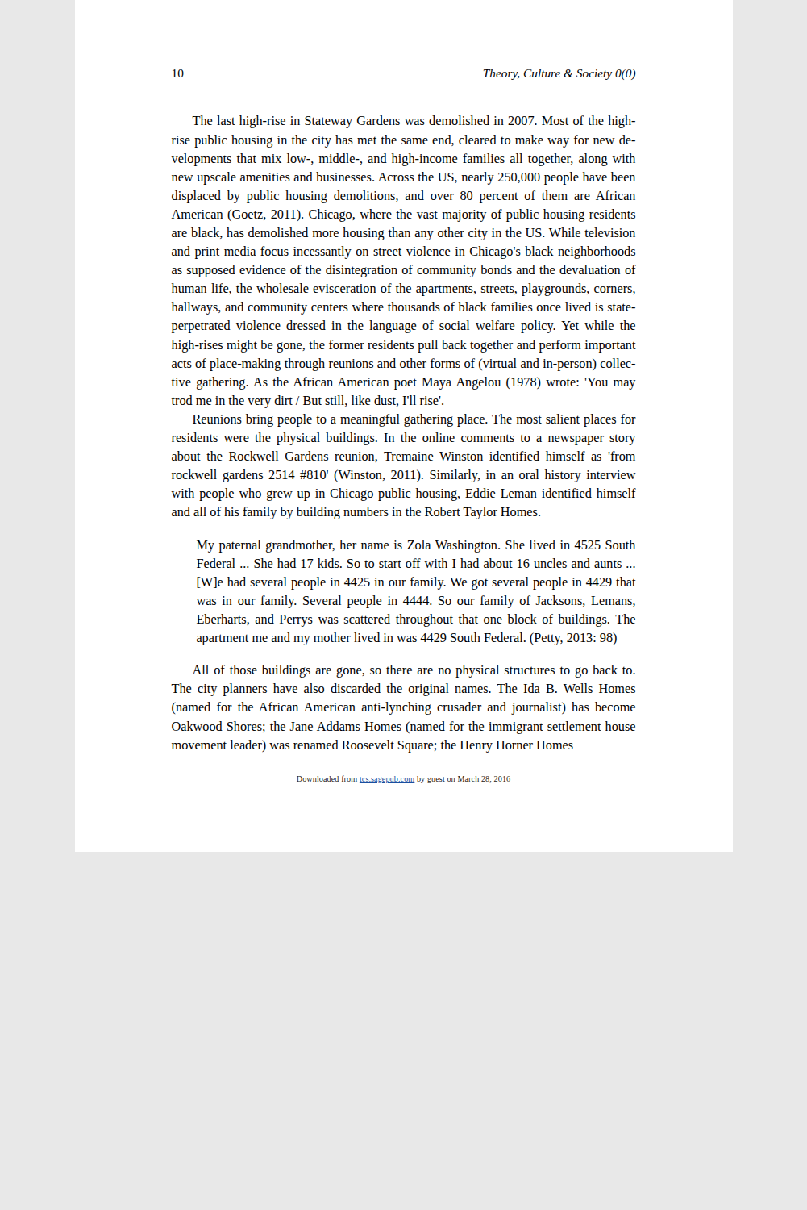10 Theory, Culture & Society 0(0)
The last high-rise in Stateway Gardens was demolished in 2007. Most of the high-rise public housing in the city has met the same end, cleared to make way for new developments that mix low-, middle-, and high-income families all together, along with new upscale amenities and businesses. Across the US, nearly 250,000 people have been displaced by public housing demolitions, and over 80 percent of them are African American (Goetz, 2011). Chicago, where the vast majority of public housing residents are black, has demolished more housing than any other city in the US. While television and print media focus incessantly on street violence in Chicago's black neighborhoods as supposed evidence of the disintegration of community bonds and the devaluation of human life, the wholesale evisceration of the apartments, streets, playgrounds, corners, hallways, and community centers where thousands of black families once lived is state-perpetrated violence dressed in the language of social welfare policy. Yet while the high-rises might be gone, the former residents pull back together and perform important acts of place-making through reunions and other forms of (virtual and in-person) collective gathering. As the African American poet Maya Angelou (1978) wrote: 'You may trod me in the very dirt / But still, like dust, I'll rise'.
Reunions bring people to a meaningful gathering place. The most salient places for residents were the physical buildings. In the online comments to a newspaper story about the Rockwell Gardens reunion, Tremaine Winston identified himself as 'from rockwell gardens 2514 #810' (Winston, 2011). Similarly, in an oral history interview with people who grew up in Chicago public housing, Eddie Leman identified himself and all of his family by building numbers in the Robert Taylor Homes.
My paternal grandmother, her name is Zola Washington. She lived in 4525 South Federal ... She had 17 kids. So to start off with I had about 16 uncles and aunts ... [W]e had several people in 4425 in our family. We got several people in 4429 that was in our family. Several people in 4444. So our family of Jacksons, Lemans, Eberharts, and Perrys was scattered throughout that one block of buildings. The apartment me and my mother lived in was 4429 South Federal. (Petty, 2013: 98)
All of those buildings are gone, so there are no physical structures to go back to. The city planners have also discarded the original names. The Ida B. Wells Homes (named for the African American anti-lynching crusader and journalist) has become Oakwood Shores; the Jane Addams Homes (named for the immigrant settlement house movement leader) was renamed Roosevelt Square; the Henry Horner Homes
Downloaded from tcs.sagepub.com by guest on March 28, 2016